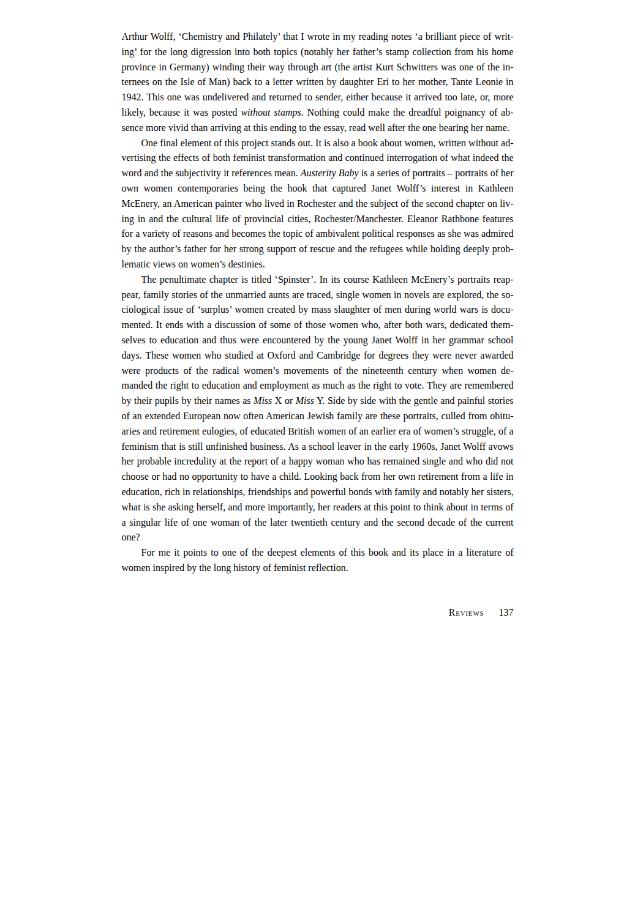Arthur Wolff, ‘Chemistry and Philately’ that I wrote in my reading notes ‘a brilliant piece of writing’ for the long digression into both topics (notably her father’s stamp collection from his home province in Germany) winding their way through art (the artist Kurt Schwitters was one of the internees on the Isle of Man) back to a letter written by daughter Eri to her mother, Tante Leonie in 1942. This one was undelivered and returned to sender, either because it arrived too late, or, more likely, because it was posted without stamps. Nothing could make the dreadful poignancy of absence more vivid than arriving at this ending to the essay, read well after the one bearing her name.
One final element of this project stands out. It is also a book about women, written without advertising the effects of both feminist transformation and continued interrogation of what indeed the word and the subjectivity it references mean. Austerity Baby is a series of portraits – portraits of her own women contemporaries being the hook that captured Janet Wolff’s interest in Kathleen McEnery, an American painter who lived in Rochester and the subject of the second chapter on living in and the cultural life of provincial cities, Rochester/Manchester. Eleanor Rathbone features for a variety of reasons and becomes the topic of ambivalent political responses as she was admired by the author’s father for her strong support of rescue and the refugees while holding deeply problematic views on women’s destinies.
The penultimate chapter is titled ‘Spinster’. In its course Kathleen McEnery’s portraits reappear, family stories of the unmarried aunts are traced, single women in novels are explored, the sociological issue of ‘surplus’ women created by mass slaughter of men during world wars is documented. It ends with a discussion of some of those women who, after both wars, dedicated themselves to education and thus were encountered by the young Janet Wolff in her grammar school days. These women who studied at Oxford and Cambridge for degrees they were never awarded were products of the radical women’s movements of the nineteenth century when women demanded the right to education and employment as much as the right to vote. They are remembered by their pupils by their names as Miss X or Miss Y. Side by side with the gentle and painful stories of an extended European now often American Jewish family are these portraits, culled from obituaries and retirement eulogies, of educated British women of an earlier era of women’s struggle, of a feminism that is still unfinished business. As a school leaver in the early 1960s, Janet Wolff avows her probable incredulity at the report of a happy woman who has remained single and who did not choose or had no opportunity to have a child. Looking back from her own retirement from a life in education, rich in relationships, friendships and powerful bonds with family and notably her sisters, what is she asking herself, and more importantly, her readers at this point to think about in terms of a singular life of one woman of the later twentieth century and the second decade of the current one?
For me it points to one of the deepest elements of this book and its place in a literature of women inspired by the long history of feminist reflection.
Reviews137